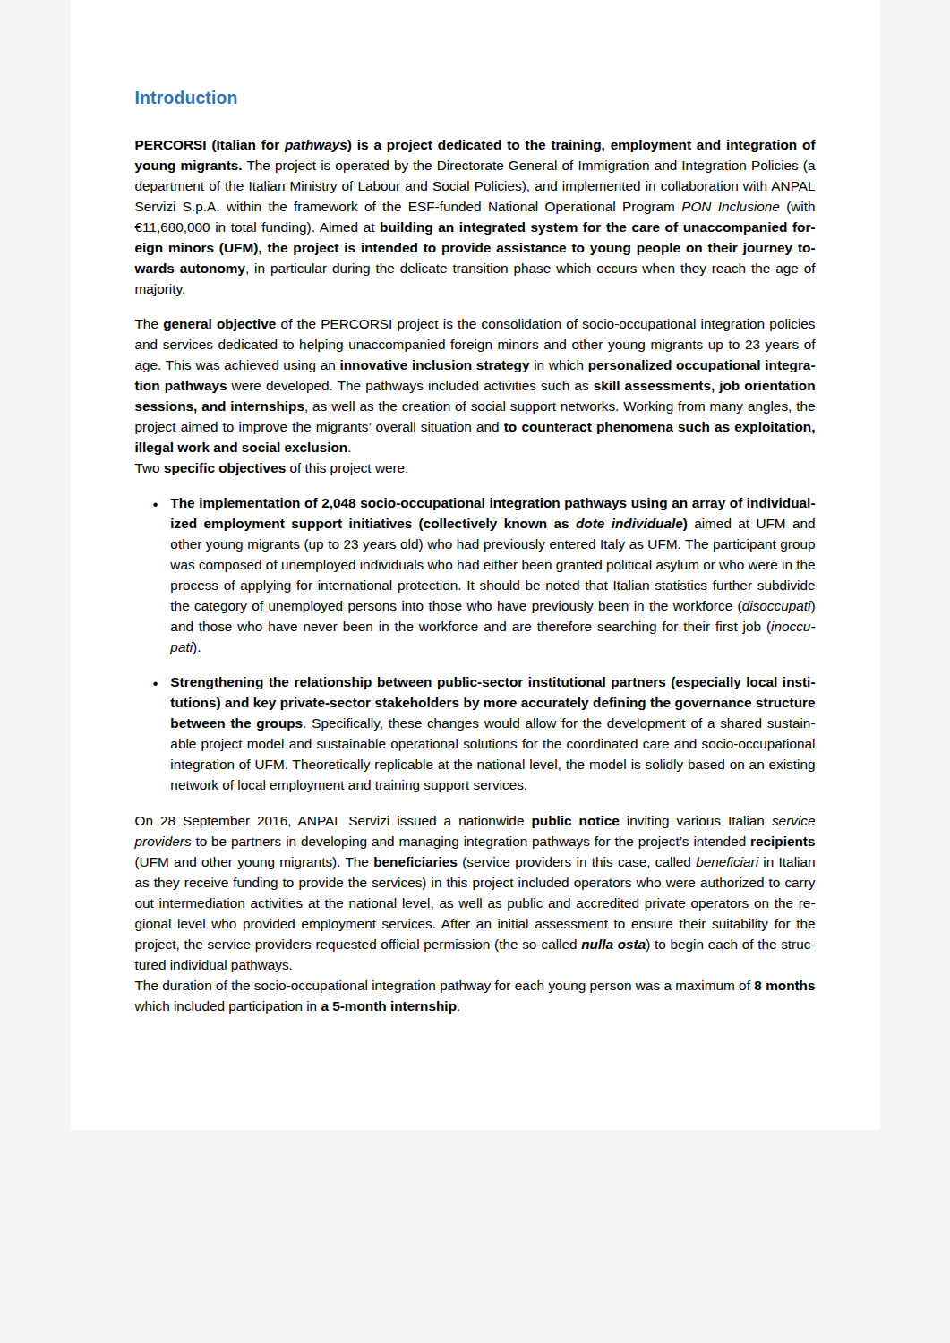Introduction
PERCORSI (Italian for pathways) is a project dedicated to the training, employment and integration of young migrants. The project is operated by the Directorate General of Immigration and Integration Policies (a department of the Italian Ministry of Labour and Social Policies), and implemented in collaboration with ANPAL Servizi S.p.A. within the framework of the ESF-funded National Operational Program PON Inclusione (with €11,680,000 in total funding). Aimed at building an integrated system for the care of unaccompanied foreign minors (UFM), the project is intended to provide assistance to young people on their journey towards autonomy, in particular during the delicate transition phase which occurs when they reach the age of majority.
The general objective of the PERCORSI project is the consolidation of socio-occupational integration policies and services dedicated to helping unaccompanied foreign minors and other young migrants up to 23 years of age. This was achieved using an innovative inclusion strategy in which personalized occupational integration pathways were developed. The pathways included activities such as skill assessments, job orientation sessions, and internships, as well as the creation of social support networks. Working from many angles, the project aimed to improve the migrants’ overall situation and to counteract phenomena such as exploitation, illegal work and social exclusion.
Two specific objectives of this project were:
The implementation of 2,048 socio-occupational integration pathways using an array of individualized employment support initiatives (collectively known as dote individuale) aimed at UFM and other young migrants (up to 23 years old) who had previously entered Italy as UFM. The participant group was composed of unemployed individuals who had either been granted political asylum or who were in the process of applying for international protection. It should be noted that Italian statistics further subdivide the category of unemployed persons into those who have previously been in the workforce (disoccupati) and those who have never been in the workforce and are therefore searching for their first job (inoccupati).
Strengthening the relationship between public-sector institutional partners (especially local institutions) and key private-sector stakeholders by more accurately defining the governance structure between the groups. Specifically, these changes would allow for the development of a shared sustainable project model and sustainable operational solutions for the coordinated care and socio-occupational integration of UFM. Theoretically replicable at the national level, the model is solidly based on an existing network of local employment and training support services.
On 28 September 2016, ANPAL Servizi issued a nationwide public notice inviting various Italian service providers to be partners in developing and managing integration pathways for the project’s intended recipients (UFM and other young migrants). The beneficiaries (service providers in this case, called beneficiari in Italian as they receive funding to provide the services) in this project included operators who were authorized to carry out intermediation activities at the national level, as well as public and accredited private operators on the regional level who provided employment services. After an initial assessment to ensure their suitability for the project, the service providers requested official permission (the so-called nulla osta) to begin each of the structured individual pathways.
The duration of the socio-occupational integration pathway for each young person was a maximum of 8 months which included participation in a 5-month internship.